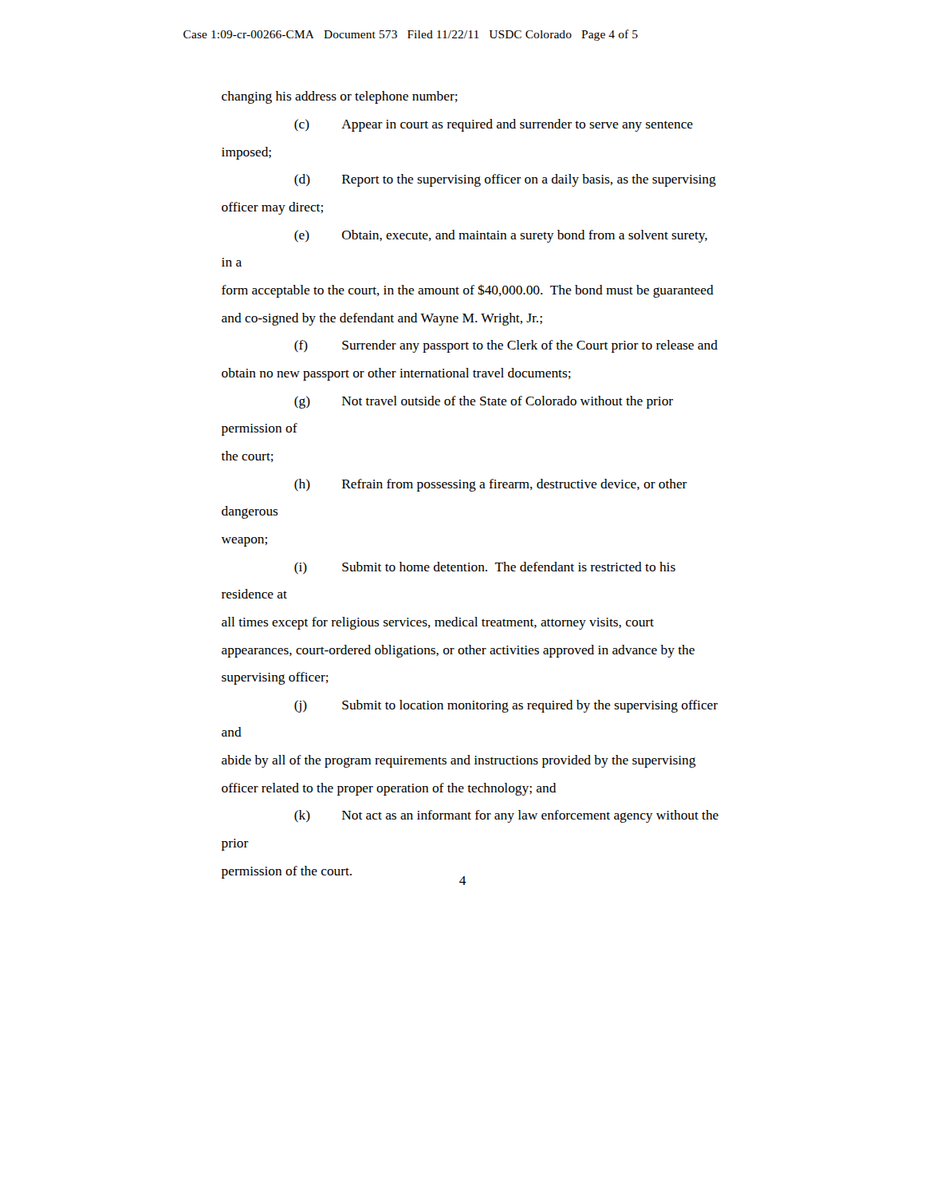Case 1:09-cr-00266-CMA Document 573 Filed 11/22/11 USDC Colorado Page 4 of 5
changing his address or telephone number;
(c) Appear in court as required and surrender to serve any sentence imposed;
(d) Report to the supervising officer on a daily basis, as the supervising
officer may direct;
(e) Obtain, execute, and maintain a surety bond from a solvent surety, in a
form acceptable to the court, in the amount of $40,000.00. The bond must be guaranteed and co-signed by the defendant and Wayne M. Wright, Jr.;
(f) Surrender any passport to the Clerk of the Court prior to release and
obtain no new passport or other international travel documents;
(g) Not travel outside of the State of Colorado without the prior permission of
the court;
(h) Refrain from possessing a firearm, destructive device, or other dangerous
weapon;
(i) Submit to home detention. The defendant is restricted to his residence at
all times except for religious services, medical treatment, attorney visits, court appearances, court-ordered obligations, or other activities approved in advance by the supervising officer;
(j) Submit to location monitoring as required by the supervising officer and
abide by all of the program requirements and instructions provided by the supervising officer related to the proper operation of the technology; and
(k) Not act as an informant for any law enforcement agency without the prior
permission of the court.
4